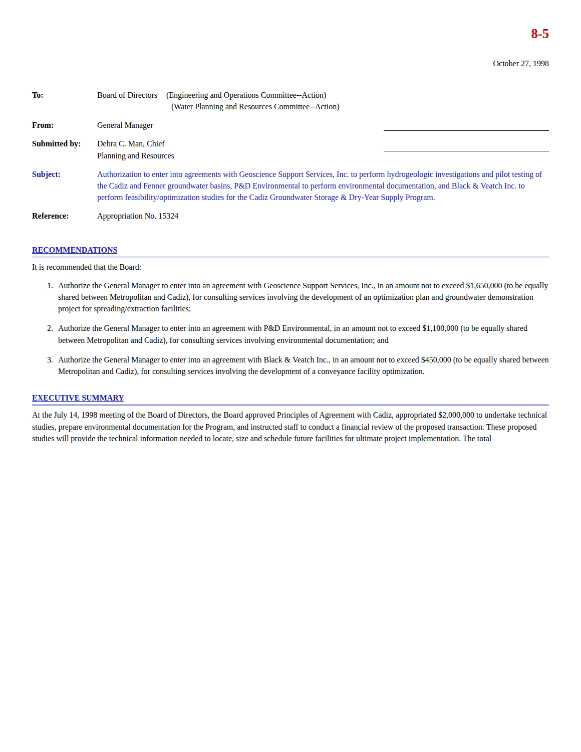8-5
October 27, 1998
| To: | Board of Directors (Engineering and Operations Committee--Action) (Water Planning and Resources Committee--Action) |
| From: | General Manager |
| Submitted by: | Debra C. Man, Chief Planning and Resources |
| Subject: | Authorization to enter into agreements with Geoscience Support Services, Inc. to perform hydrogeologic investigations and pilot testing of the Cadiz and Fenner groundwater basins, P&D Environmental to perform environmental documentation, and Black & Veatch Inc. to perform feasibility/optimization studies for the Cadiz Groundwater Storage & Dry-Year Supply Program. |
| Reference: | Appropriation No. 15324 |
RECOMMENDATIONS
It is recommended that the Board:
Authorize the General Manager to enter into an agreement with Geoscience Support Services, Inc., in an amount not to exceed $1,650,000 (to be equally shared between Metropolitan and Cadiz), for consulting services involving the development of an optimization plan and groundwater demonstration project for spreading/extraction facilities;
Authorize the General Manager to enter into an agreement with P&D Environmental, in an amount not to exceed $1,100,000 (to be equally shared between Metropolitan and Cadiz), for consulting services involving environmental documentation; and
Authorize the General Manager to enter into an agreement with Black & Veatch Inc., in an amount not to exceed $450,000 (to be equally shared between Metropolitan and Cadiz), for consulting services involving the development of a conveyance facility optimization.
EXECUTIVE SUMMARY
At the July 14, 1998 meeting of the Board of Directors, the Board approved Principles of Agreement with Cadiz, appropriated $2,000,000 to undertake technical studies, prepare environmental documentation for the Program, and instructed staff to conduct a financial review of the proposed transaction. These proposed studies will provide the technical information needed to locate, size and schedule future facilities for ultimate project implementation. The total